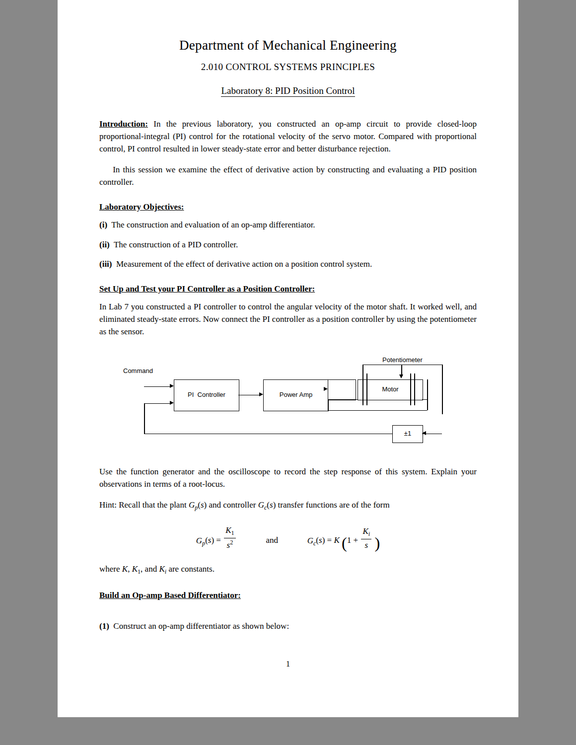Department of Mechanical Engineering
2.010 CONTROL SYSTEMS PRINCIPLES
Laboratory 8: PID Position Control
Introduction: In the previous laboratory, you constructed an op-amp circuit to provide closed-loop proportional-integral (PI) control for the rotational velocity of the servo motor. Compared with proportional control, PI control resulted in lower steady-state error and better disturbance rejection.
In this session we examine the effect of derivative action by constructing and evaluating a PID position controller.
Laboratory Objectives:
(i) The construction and evaluation of an op-amp differentiator.
(ii) The construction of a PID controller.
(iii) Measurement of the effect of derivative action on a position control system.
Set Up and Test your PI Controller as a Position Controller:
In Lab 7 you constructed a PI controller to control the angular velocity of the motor shaft. It worked well, and eliminated steady-state errors. Now connect the PI controller as a position controller by using the potentiometer as the sensor.
Command
Potentiometer
PI Controller
Power Amp
Motor
±1
Use the function generator and the oscilloscope to record the step response of this system. Explain your observations in terms of a root-locus.
Hint: Recall that the plant Gp(s) and controller Gc(s) transfer functions are of the form
Gp(s) = K1 s2 and Gc(s) = K (1 + Ki s )
where K, K1, and Ki are constants.
Build an Op-amp Based Differentiator:
(1) Construct an op-amp differentiator as shown below:
1